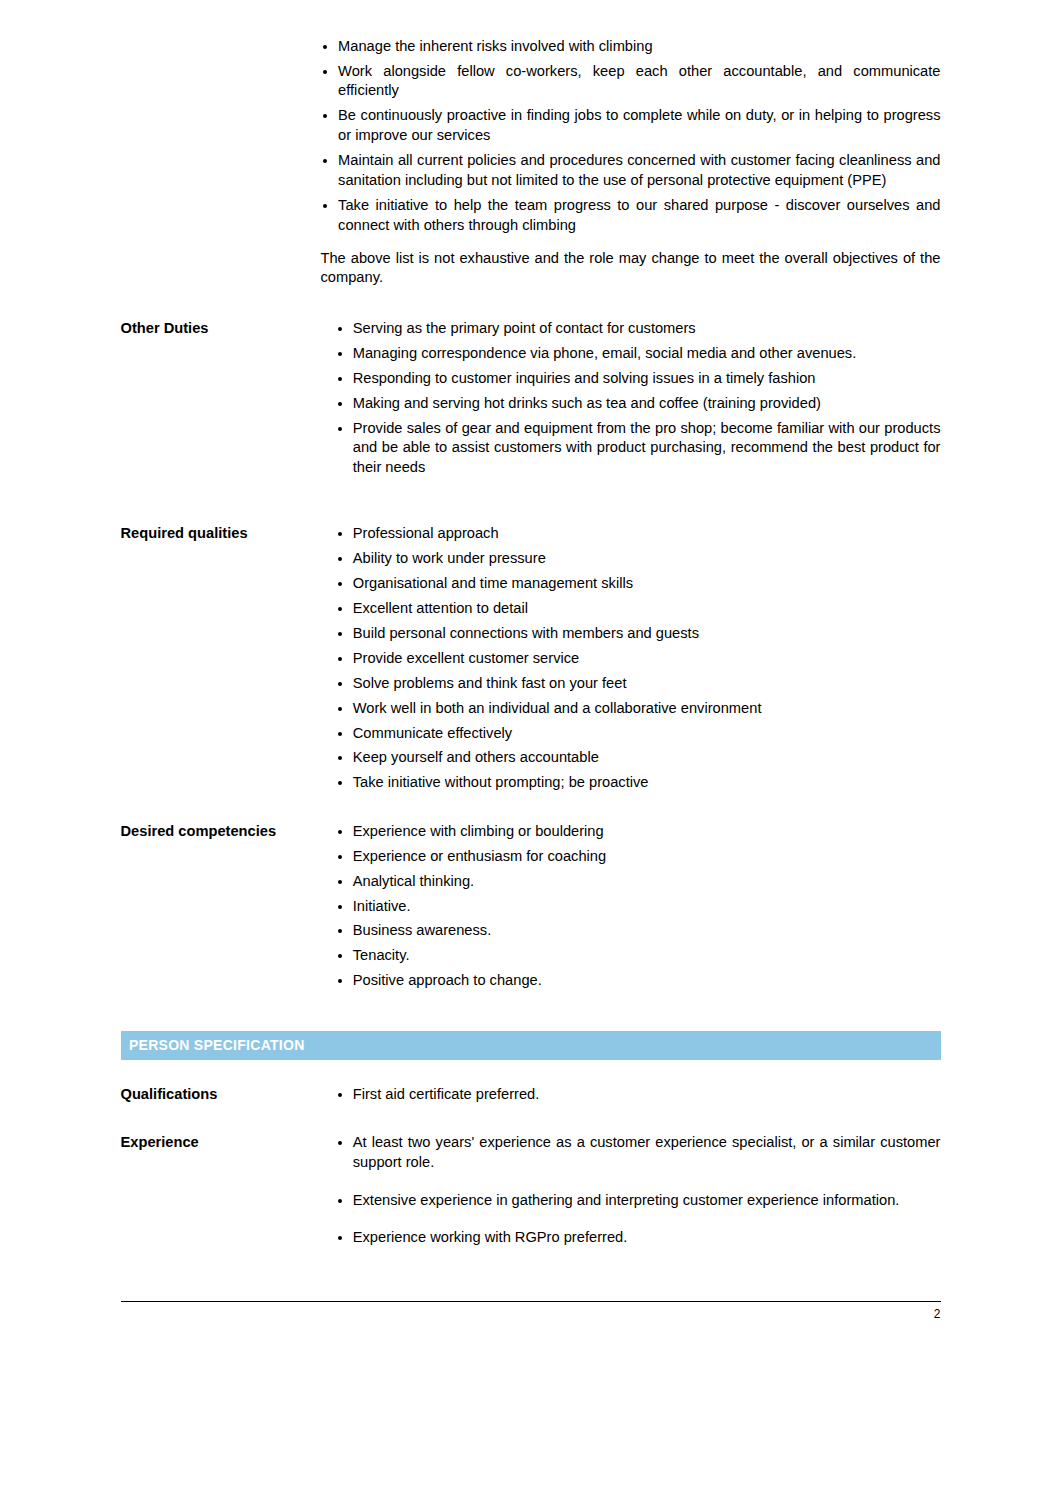Manage the inherent risks involved with climbing
Work alongside fellow co-workers, keep each other accountable, and communicate efficiently
Be continuously proactive in finding jobs to complete while on duty, or in helping to progress or improve our services
Maintain all current policies and procedures concerned with customer facing cleanliness and sanitation including but not limited to the use of personal protective equipment (PPE)
Take initiative to help the team progress to our shared purpose - discover ourselves and connect with others through climbing
The above list is not exhaustive and the role may change to meet the overall objectives of the company.
Other Duties
Serving as the primary point of contact for customers
Managing correspondence via phone, email, social media and other avenues.
Responding to customer inquiries and solving issues in a timely fashion
Making and serving hot drinks such as tea and coffee (training provided)
Provide sales of gear and equipment from the pro shop; become familiar with our products and be able to assist customers with product purchasing, recommend the best product for their needs
Required qualities
Professional approach
Ability to work under pressure
Organisational and time management skills
Excellent attention to detail
Build personal connections with members and guests
Provide excellent customer service
Solve problems and think fast on your feet
Work well in both an individual and a collaborative environment
Communicate effectively
Keep yourself and others accountable
Take initiative without prompting; be proactive
Desired competencies
Experience with climbing or bouldering
Experience or enthusiasm for coaching
Analytical thinking.
Initiative.
Business awareness.
Tenacity.
Positive approach to change.
PERSON SPECIFICATION
Qualifications
First aid certificate preferred.
Experience
At least two years' experience as a customer experience specialist, or a similar customer support role.
Extensive experience in gathering and interpreting customer experience information.
Experience working with RGPro preferred.
2